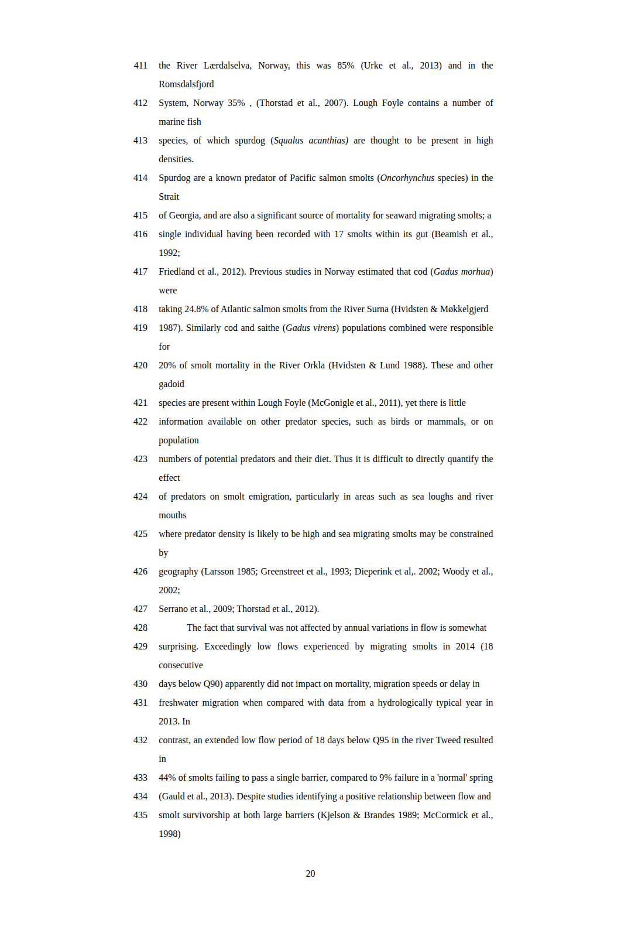the River Lærdalselva, Norway, this was 85% (Urke et al., 2013) and in the Romsdalsfjord
System, Norway 35% , (Thorstad et al., 2007). Lough Foyle contains a number of marine fish
species, of which spurdog (Squalus acanthias) are thought to be present in high densities.
Spurdog are a known predator of Pacific salmon smolts (Oncorhynchus species) in the Strait
of Georgia, and are also a significant source of mortality for seaward migrating smolts; a
single individual having been recorded with 17 smolts within its gut (Beamish et al., 1992;
Friedland et al., 2012). Previous studies in Norway estimated that cod (Gadus morhua) were
taking 24.8% of Atlantic salmon smolts from the River Surna (Hvidsten & Møkkelgjerd
1987). Similarly cod and saithe (Gadus virens) populations combined were responsible for
20% of smolt mortality in the River Orkla (Hvidsten & Lund 1988). These and other gadoid
species are present within Lough Foyle (McGonigle et al., 2011), yet there is little
information available on other predator species, such as birds or mammals, or on population
numbers of potential predators and their diet. Thus it is difficult to directly quantify the effect
of predators on smolt emigration, particularly in areas such as sea loughs and river mouths
where predator density is likely to be high and sea migrating smolts may be constrained by
geography (Larsson 1985; Greenstreet et al., 1993; Dieperink et al,. 2002; Woody et al., 2002;
Serrano et al., 2009; Thorstad et al., 2012).
The fact that survival was not affected by annual variations in flow is somewhat
surprising. Exceedingly low flows experienced by migrating smolts in 2014 (18 consecutive
days below Q90) apparently did not impact on mortality, migration speeds or delay in
freshwater migration when compared with data from a hydrologically typical year in 2013. In
contrast, an extended low flow period of 18 days below Q95 in the river Tweed resulted in
44% of smolts failing to pass a single barrier, compared to 9% failure in a 'normal' spring
(Gauld et al., 2013). Despite studies identifying a positive relationship between flow and
smolt survivorship at both large barriers (Kjelson & Brandes 1989; McCormick et al., 1998)
20